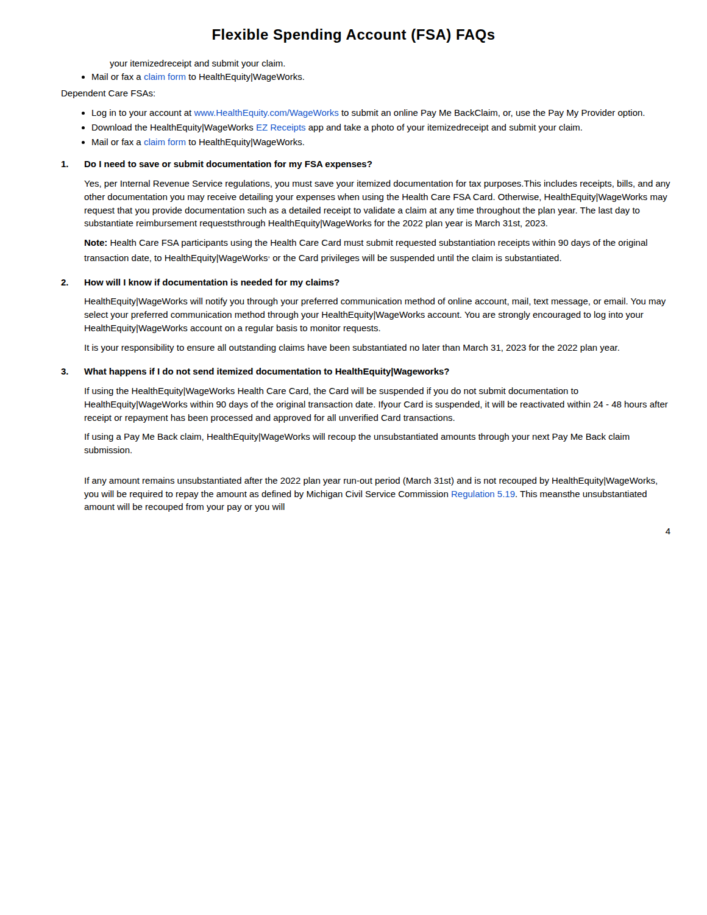Flexible Spending Account (FSA) FAQs
your itemizedreceipt and submit your claim.
Mail or fax a claim form to HealthEquity|WageWorks.
Dependent Care FSAs:
Log in to your account at www.HealthEquity.com/WageWorks to submit an online Pay Me BackClaim, or, use the Pay My Provider option.
Download the HealthEquity|WageWorks EZ Receipts app and take a photo of your itemizedreceipt and submit your claim.
Mail or fax a claim form to HealthEquity|WageWorks.
Do I need to save or submit documentation for my FSA expenses?
Yes, per Internal Revenue Service regulations, you must save your itemized documentation for tax purposes.This includes receipts, bills, and any other documentation you may receive detailing your expenses when using the Health Care FSA Card. Otherwise, HealthEquity|WageWorks may request that you provide documentation such as a detailed receipt to validate a claim at any time throughout the plan year. The last day to substantiate reimbursement requeststhrough HealthEquity|WageWorks for the 2022 plan year is March 31st, 2023.
Note: Health Care FSA participants using the Health Care Card must submit requested substantiation receipts within 90 days of the original transaction date, to HealthEquity|WageWorks, or the Card privileges will be suspended until the claim is substantiated.
How will I know if documentation is needed for my claims?
HealthEquity|WageWorks will notify you through your preferred communication method of online account, mail, text message, or email. You may select your preferred communication method through your HealthEquity|WageWorks account. You are strongly encouraged to log into your HealthEquity|WageWorks account on a regular basis to monitor requests.
It is your responsibility to ensure all outstanding claims have been substantiated no later than March 31, 2023 for the 2022 plan year.
What happens if I do not send itemized documentation to HealthEquity|Wageworks?
If using the HealthEquity|WageWorks Health Care Card, the Card will be suspended if you do not submit documentation to HealthEquity|WageWorks within 90 days of the original transaction date. Ifyour Card is suspended, it will be reactivated within 24 - 48 hours after receipt or repayment has been processed and approved for all unverified Card transactions.
If using a Pay Me Back claim, HealthEquity|WageWorks will recoup the unsubstantiated amounts through your next Pay Me Back claim submission.
If any amount remains unsubstantiated after the 2022 plan year run-out period (March 31st) and is not recouped by HealthEquity|WageWorks, you will be required to repay the amount as defined by Michigan Civil Service Commission Regulation 5.19. This meansthe unsubstantiated amount will be recouped from your pay or you will
4